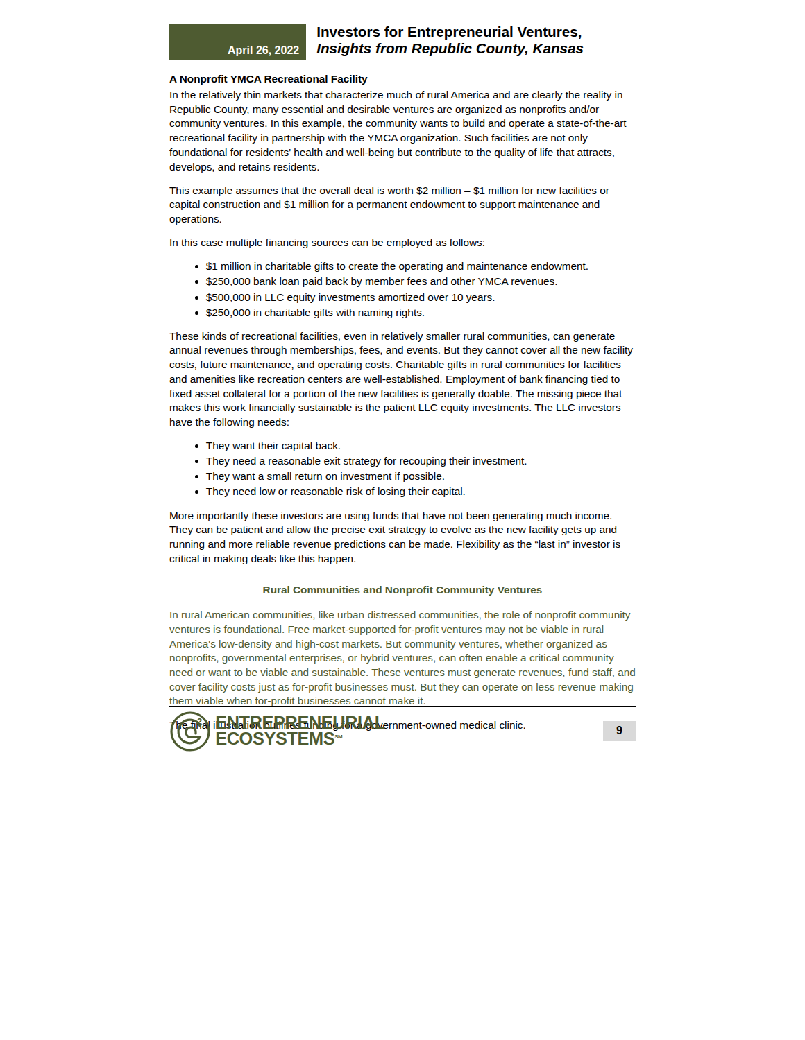April 26, 2022
Investors for Entrepreneurial Ventures, Insights from Republic County, Kansas
A Nonprofit YMCA Recreational Facility
In the relatively thin markets that characterize much of rural America and are clearly the reality in Republic County, many essential and desirable ventures are organized as nonprofits and/or community ventures. In this example, the community wants to build and operate a state-of-the-art recreational facility in partnership with the YMCA organization. Such facilities are not only foundational for residents' health and well-being but contribute to the quality of life that attracts, develops, and retains residents.
This example assumes that the overall deal is worth $2 million – $1 million for new facilities or capital construction and $1 million for a permanent endowment to support maintenance and operations.
In this case multiple financing sources can be employed as follows:
$1 million in charitable gifts to create the operating and maintenance endowment.
$250,000 bank loan paid back by member fees and other YMCA revenues.
$500,000 in LLC equity investments amortized over 10 years.
$250,000 in charitable gifts with naming rights.
These kinds of recreational facilities, even in relatively smaller rural communities, can generate annual revenues through memberships, fees, and events. But they cannot cover all the new facility costs, future maintenance, and operating costs. Charitable gifts in rural communities for facilities and amenities like recreation centers are well-established. Employment of bank financing tied to fixed asset collateral for a portion of the new facilities is generally doable. The missing piece that makes this work financially sustainable is the patient LLC equity investments. The LLC investors have the following needs:
They want their capital back.
They need a reasonable exit strategy for recouping their investment.
They want a small return on investment if possible.
They need low or reasonable risk of losing their capital.
More importantly these investors are using funds that have not been generating much income. They can be patient and allow the precise exit strategy to evolve as the new facility gets up and running and more reliable revenue predictions can be made. Flexibility as the “last in” investor is critical in making deals like this happen.
Rural Communities and Nonprofit Community Ventures
In rural American communities, like urban distressed communities, the role of nonprofit community ventures is foundational. Free market-supported for-profit ventures may not be viable in rural America's low-density and high-cost markets. But community ventures, whether organized as nonprofits, governmental enterprises, or hybrid ventures, can often enable a critical community need or want to be viable and sustainable. These ventures must generate revenues, fund staff, and cover facility costs just as for-profit businesses must. But they can operate on less revenue making them viable when for-profit businesses cannot make it.
The final illustration outlines funding for a government-owned medical clinic.
2
ENTREPRENEURIAL
ECOSYSTEMSSM
9